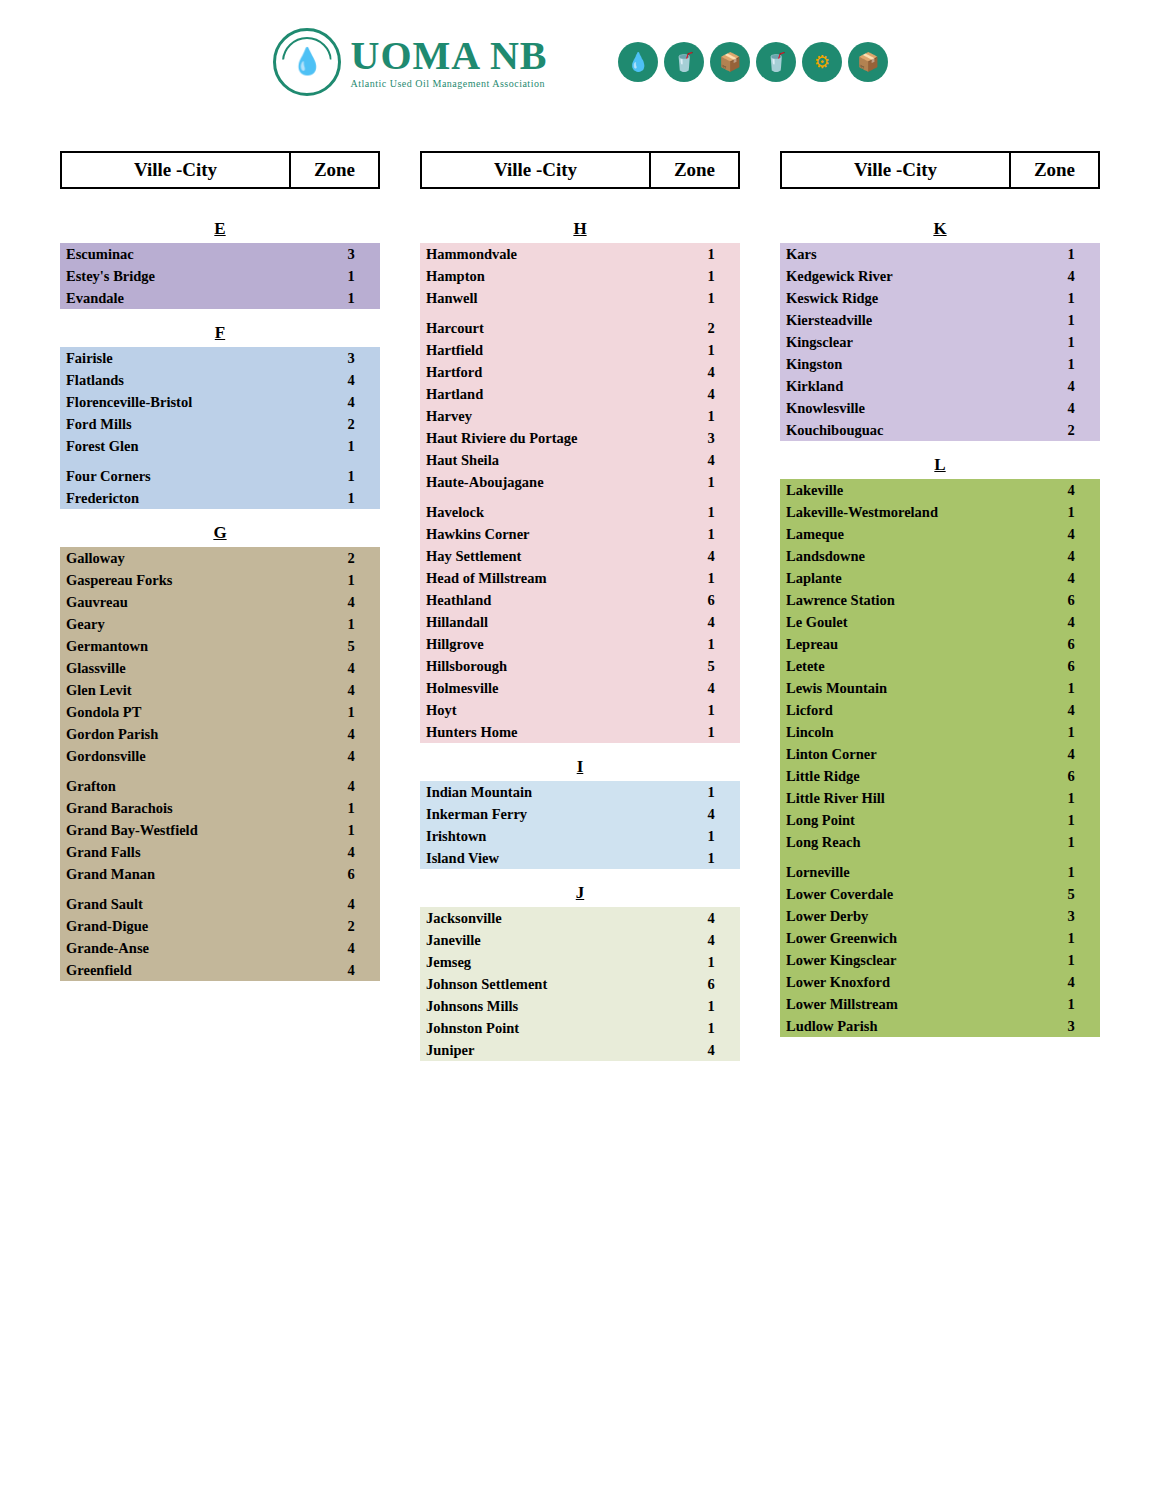💧
UOMA NB
Atlantic Used Oil Management Association
💧
🥤
📦
🥤
⚙
📦
| Ville -City | Zone |
E
| Escuminac | 3 |
| Estey's Bridge | 1 |
| Evandale | 1 |
F
| Fairisle | 3 |
| Flatlands | 4 |
| Florenceville-Bristol | 4 |
| Ford Mills | 2 |
| Forest Glen | 1 |
| Four Corners | 1 |
| Fredericton | 1 |
G
| Galloway | 2 |
| Gaspereau Forks | 1 |
| Gauvreau | 4 |
| Geary | 1 |
| Germantown | 5 |
| Glassville | 4 |
| Glen Levit | 4 |
| Gondola PT | 1 |
| Gordon Parish | 4 |
| Gordonsville | 4 |
| Grafton | 4 |
| Grand Barachois | 1 |
| Grand Bay-Westfield | 1 |
| Grand Falls | 4 |
| Grand Manan | 6 |
| Grand Sault | 4 |
| Grand-Digue | 2 |
| Grande-Anse | 4 |
| Greenfield | 4 |
| Ville -City | Zone |
H
| Hammondvale | 1 |
| Hampton | 1 |
| Hanwell | 1 |
| Harcourt | 2 |
| Hartfield | 1 |
| Hartford | 4 |
| Hartland | 4 |
| Harvey | 1 |
| Haut Riviere du Portage | 3 |
| Haut Sheila | 4 |
| Haute-Aboujagane | 1 |
| Havelock | 1 |
| Hawkins Corner | 1 |
| Hay Settlement | 4 |
| Head of Millstream | 1 |
| Heathland | 6 |
| Hillandall | 4 |
| Hillgrove | 1 |
| Hillsborough | 5 |
| Holmesville | 4 |
| Hoyt | 1 |
| Hunters Home | 1 |
I
| Indian Mountain | 1 |
| Inkerman Ferry | 4 |
| Irishtown | 1 |
| Island View | 1 |
J
| Jacksonville | 4 |
| Janeville | 4 |
| Jemseg | 1 |
| Johnson Settlement | 6 |
| Johnsons Mills | 1 |
| Johnston Point | 1 |
| Juniper | 4 |
| Ville -City | Zone |
K
| Kars | 1 |
| Kedgewick River | 4 |
| Keswick Ridge | 1 |
| Kiersteadville | 1 |
| Kingsclear | 1 |
| Kingston | 1 |
| Kirkland | 4 |
| Knowlesville | 4 |
| Kouchibouguac | 2 |
L
| Lakeville | 4 |
| Lakeville-Westmoreland | 1 |
| Lameque | 4 |
| Landsdowne | 4 |
| Laplante | 4 |
| Lawrence Station | 6 |
| Le Goulet | 4 |
| Lepreau | 6 |
| Letete | 6 |
| Lewis Mountain | 1 |
| Licford | 4 |
| Lincoln | 1 |
| Linton Corner | 4 |
| Little Ridge | 6 |
| Little River Hill | 1 |
| Long Point | 1 |
| Long Reach | 1 |
| Lorneville | 1 |
| Lower Coverdale | 5 |
| Lower Derby | 3 |
| Lower Greenwich | 1 |
| Lower Kingsclear | 1 |
| Lower Knoxford | 4 |
| Lower Millstream | 1 |
| Ludlow Parish | 3 |